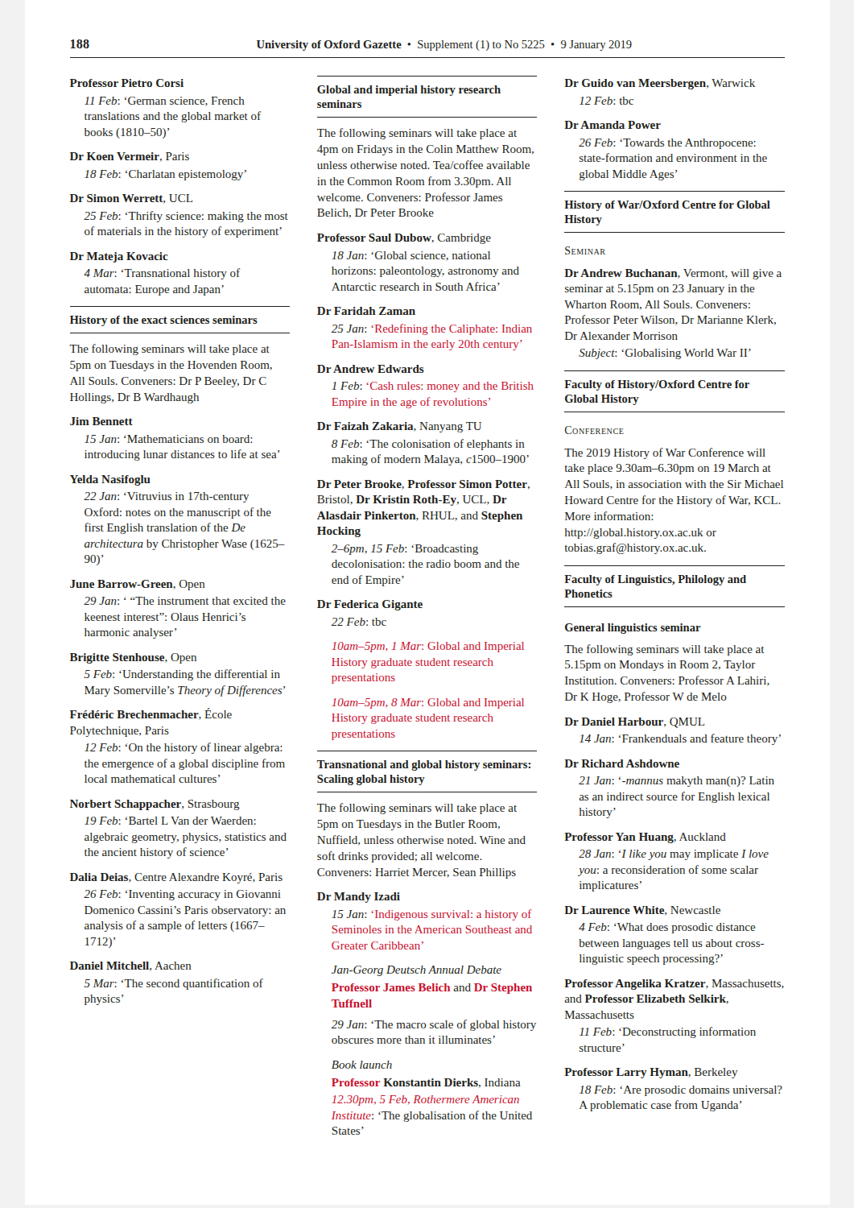188
University of Oxford Gazette • Supplement (1) to No 5225 • 9 January 2019
Professor Pietro Corsi
11 Feb: ‘German science, French translations and the global market of books (1810–50)’
Dr Koen Vermeir, Paris
18 Feb: ‘Charlatan epistemology’
Dr Simon Werrett, UCL
25 Feb: ‘Thrifty science: making the most of materials in the history of experiment’
Dr Mateja Kovacic
4 Mar: ‘Transnational history of automata: Europe and Japan’
History of the exact sciences seminars
The following seminars will take place at 5pm on Tuesdays in the Hovenden Room, All Souls. Conveners: Dr P Beeley, Dr C Hollings, Dr B Wardhaugh
Jim Bennett
15 Jan: ‘Mathematicians on board: introducing lunar distances to life at sea’
Yelda Nasifoglu
22 Jan: ‘Vitruvius in 17th-century Oxford: notes on the manuscript of the first English translation of the De architectura by Christopher Wase (1625–90)’
June Barrow-Green, Open
29 Jan: ‘ “The instrument that excited the keenest interest”: Olaus Henrici’s harmonic analyser’
Brigitte Stenhouse, Open
5 Feb: ‘Understanding the differential in Mary Somerville’s Theory of Differences’
Frédéric Brechenmacher, École Polytechnique, Paris
12 Feb: ‘On the history of linear algebra: the emergence of a global discipline from local mathematical cultures’
Norbert Schappacher, Strasbourg
19 Feb: ‘Bartel L Van der Waerden: algebraic geometry, physics, statistics and the ancient history of science’
Dalia Deias, Centre Alexandre Koyré, Paris
26 Feb: ‘Inventing accuracy in Giovanni Domenico Cassini’s Paris observatory: an analysis of a sample of letters (1667–1712)’
Daniel Mitchell, Aachen
5 Mar: ‘The second quantification of physics’
Global and imperial history research seminars
The following seminars will take place at 4pm on Fridays in the Colin Matthew Room, unless otherwise noted. Tea/coffee available in the Common Room from 3.30pm. All welcome. Conveners: Professor James Belich, Dr Peter Brooke
Professor Saul Dubow, Cambridge
18 Jan: ‘Global science, national horizons: paleontology, astronomy and Antarctic research in South Africa’
Dr Faridah Zaman
25 Jan: ‘Redefining the Caliphate: Indian Pan-Islamism in the early 20th century’
Dr Andrew Edwards
1 Feb: ‘Cash rules: money and the British Empire in the age of revolutions’
Dr Faizah Zakaria, Nanyang TU
8 Feb: ‘The colonisation of elephants in making of modern Malaya, c1500–1900’
Dr Peter Brooke, Professor Simon Potter, Bristol, Dr Kristin Roth-Ey, UCL, Dr Alasdair Pinkerton, RHUL, and Stephen Hocking
2–6pm, 15 Feb: ‘Broadcasting decolonisation: the radio boom and the end of Empire’
Dr Federica Gigante
22 Feb: tbc
10am–5pm, 1 Mar: Global and Imperial History graduate student research presentations
10am–5pm, 8 Mar: Global and Imperial History graduate student research presentations
Transnational and global history seminars: Scaling global history
The following seminars will take place at 5pm on Tuesdays in the Butler Room, Nuffield, unless otherwise noted. Wine and soft drinks provided; all welcome. Conveners: Harriet Mercer, Sean Phillips
Dr Mandy Izadi
15 Jan: ‘Indigenous survival: a history of Seminoles in the American Southeast and Greater Caribbean’
Jan-Georg Deutsch Annual Debate
Professor James Belich and Dr Stephen Tuffnell
29 Jan: ‘The macro scale of global history obscures more than it illuminates’
Book launch
Professor Konstantin Dierks, Indiana
12.30pm, 5 Feb, Rothermere American Institute: ‘The globalisation of the United States’
Dr Guido van Meersbergen, Warwick
12 Feb: tbc
Dr Amanda Power
26 Feb: ‘Towards the Anthropocene: state-formation and environment in the global Middle Ages’
History of War/Oxford Centre for Global History
Seminar
Dr Andrew Buchanan, Vermont, will give a seminar at 5.15pm on 23 January in the Wharton Room, All Souls. Conveners: Professor Peter Wilson, Dr Marianne Klerk, Dr Alexander Morrison
Subject: ‘Globalising World War II’
Faculty of History/Oxford Centre for Global History
Conference
The 2019 History of War Conference will take place 9.30am–6.30pm on 19 March at All Souls, in association with the Sir Michael Howard Centre for the History of War, KCL. More information: http://global.history.ox.ac.uk or tobias.graf@history.ox.ac.uk.
Faculty of Linguistics, Philology and Phonetics
General linguistics seminar
The following seminars will take place at 5.15pm on Mondays in Room 2, Taylor Institution. Conveners: Professor A Lahiri, Dr K Hoge, Professor W de Melo
Dr Daniel Harbour, QMUL
14 Jan: ‘Frankenduals and feature theory’
Dr Richard Ashdowne
21 Jan: ‘-mannus makyth man(n)? Latin as an indirect source for English lexical history’
Professor Yan Huang, Auckland
28 Jan: ‘I like you may implicate I love you: a reconsideration of some scalar implicatures’
Dr Laurence White, Newcastle
4 Feb: ‘What does prosodic distance between languages tell us about cross-linguistic speech processing?’
Professor Angelika Kratzer, Massachusetts, and Professor Elizabeth Selkirk, Massachusetts
11 Feb: ‘Deconstructing information structure’
Professor Larry Hyman, Berkeley
18 Feb: ‘Are prosodic domains universal? A problematic case from Uganda’